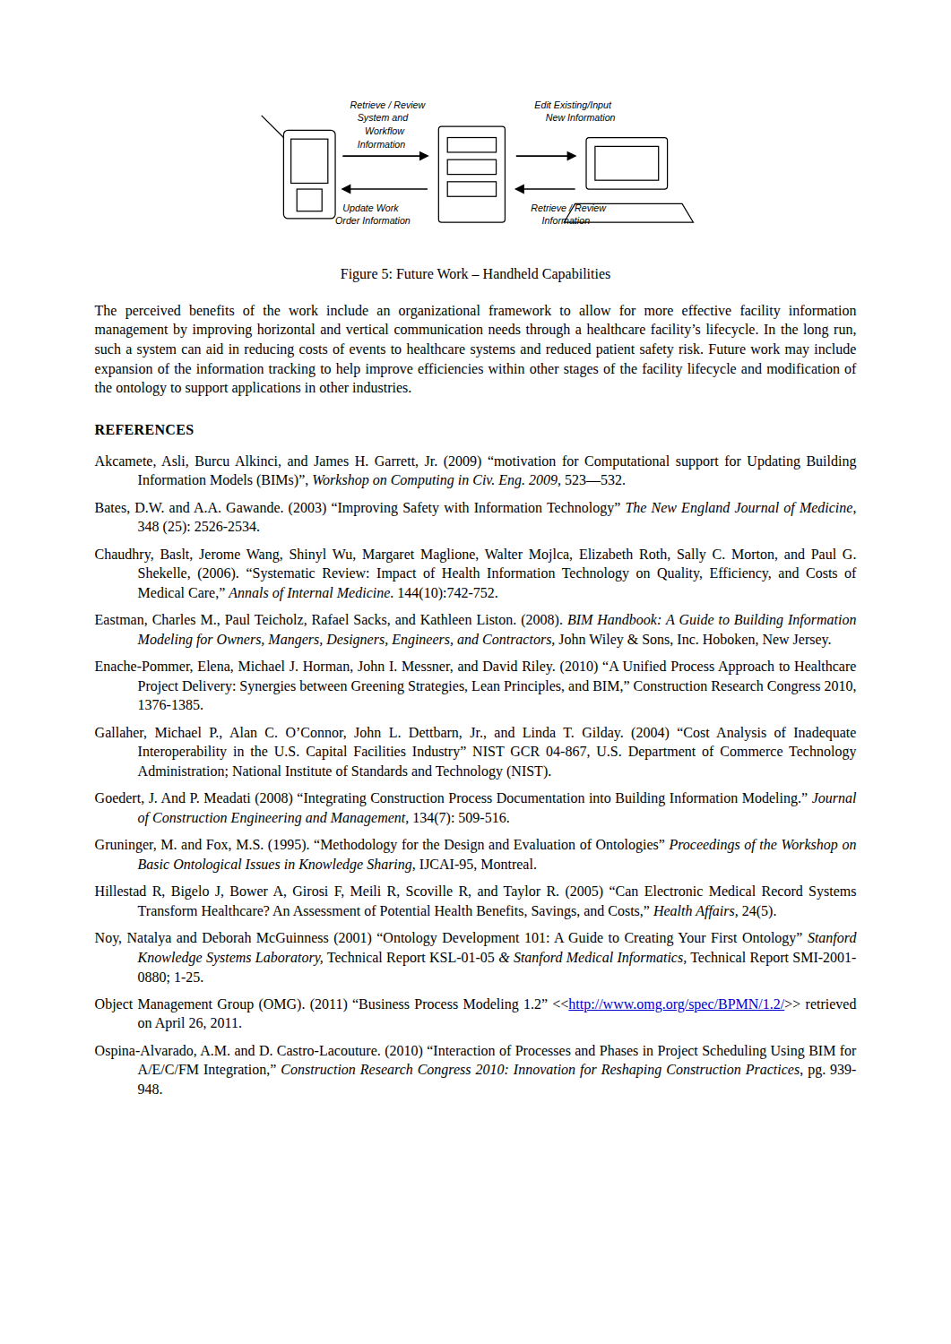Figure 5: Future Work – Handheld Capabilities
The perceived benefits of the work include an organizational framework to allow for more effective facility information management by improving horizontal and vertical communication needs through a healthcare facility’s lifecycle. In the long run, such a system can aid in reducing costs of events to healthcare systems and reduced patient safety risk. Future work may include expansion of the information tracking to help improve efficiencies within other stages of the facility lifecycle and modification of the ontology to support applications in other industries.
REFERENCES
Akcamete, Asli, Burcu Alkinci, and James H. Garrett, Jr. (2009) “motivation for Computational support for Updating Building Information Models (BIMs)”, Workshop on Computing in Civ. Eng. 2009, 523—532.
Bates, D.W. and A.A. Gawande. (2003) “Improving Safety with Information Technology” The New England Journal of Medicine, 348 (25): 2526-2534.
Chaudhry, Baslt, Jerome Wang, Shinyl Wu, Margaret Maglione, Walter Mojlca, Elizabeth Roth, Sally C. Morton, and Paul G. Shekelle, (2006). “Systematic Review: Impact of Health Information Technology on Quality, Efficiency, and Costs of Medical Care,” Annals of Internal Medicine. 144(10):742-752.
Eastman, Charles M., Paul Teicholz, Rafael Sacks, and Kathleen Liston. (2008). BIM Handbook: A Guide to Building Information Modeling for Owners, Mangers, Designers, Engineers, and Contractors, John Wiley & Sons, Inc. Hoboken, New Jersey.
Enache-Pommer, Elena, Michael J. Horman, John I. Messner, and David Riley. (2010) “A Unified Process Approach to Healthcare Project Delivery: Synergies between Greening Strategies, Lean Principles, and BIM,” Construction Research Congress 2010, 1376-1385.
Gallaher, Michael P., Alan C. O’Connor, John L. Dettbarn, Jr., and Linda T. Gilday. (2004) “Cost Analysis of Inadequate Interoperability in the U.S. Capital Facilities Industry” NIST GCR 04-867, U.S. Department of Commerce Technology Administration; National Institute of Standards and Technology (NIST).
Goedert, J. And P. Meadati (2008) “Integrating Construction Process Documentation into Building Information Modeling.” Journal of Construction Engineering and Management, 134(7): 509-516.
Gruninger, M. and Fox, M.S. (1995). “Methodology for the Design and Evaluation of Ontologies” Proceedings of the Workshop on Basic Ontological Issues in Knowledge Sharing, IJCAI-95, Montreal.
Hillestad R, Bigelo J, Bower A, Girosi F, Meili R, Scoville R, and Taylor R. (2005) “Can Electronic Medical Record Systems Transform Healthcare? An Assessment of Potential Health Benefits, Savings, and Costs,” Health Affairs, 24(5).
Noy, Natalya and Deborah McGuinness (2001) “Ontology Development 101: A Guide to Creating Your First Ontology” Stanford Knowledge Systems Laboratory, Technical Report KSL-01-05 & Stanford Medical Informatics, Technical Report SMI-2001-0880; 1-25.
Object Management Group (OMG). (2011) “Business Process Modeling 1.2” <<http://www.omg.org/spec/BPMN/1.2/>> retrieved on April 26, 2011.
Ospina-Alvarado, A.M. and D. Castro-Lacouture. (2010) “Interaction of Processes and Phases in Project Scheduling Using BIM for A/E/C/FM Integration,” Construction Research Congress 2010: Innovation for Reshaping Construction Practices, pg. 939-948.